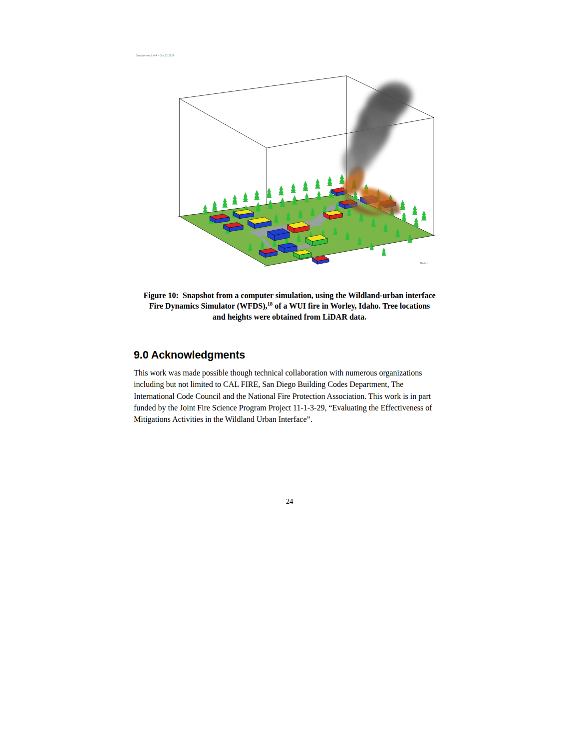Smokeview 6.4.4 - Oct 22 2019
Mesh: 1
Figure 10: Snapshot from a computer simulation, using the Wildland-urban interface Fire Dynamics Simulator (WFDS),18 of a WUI fire in Worley, Idaho. Tree locations and heights were obtained from LiDAR data.
9.0 Acknowledgments
This work was made possible though technical collaboration with numerous organizations including but not limited to CAL FIRE, San Diego Building Codes Department, The International Code Council and the National Fire Protection Association. This work is in part funded by the Joint Fire Science Program Project 11-1-3-29, “Evaluating the Effectiveness of Mitigations Activities in the Wildland Urban Interface”.
24